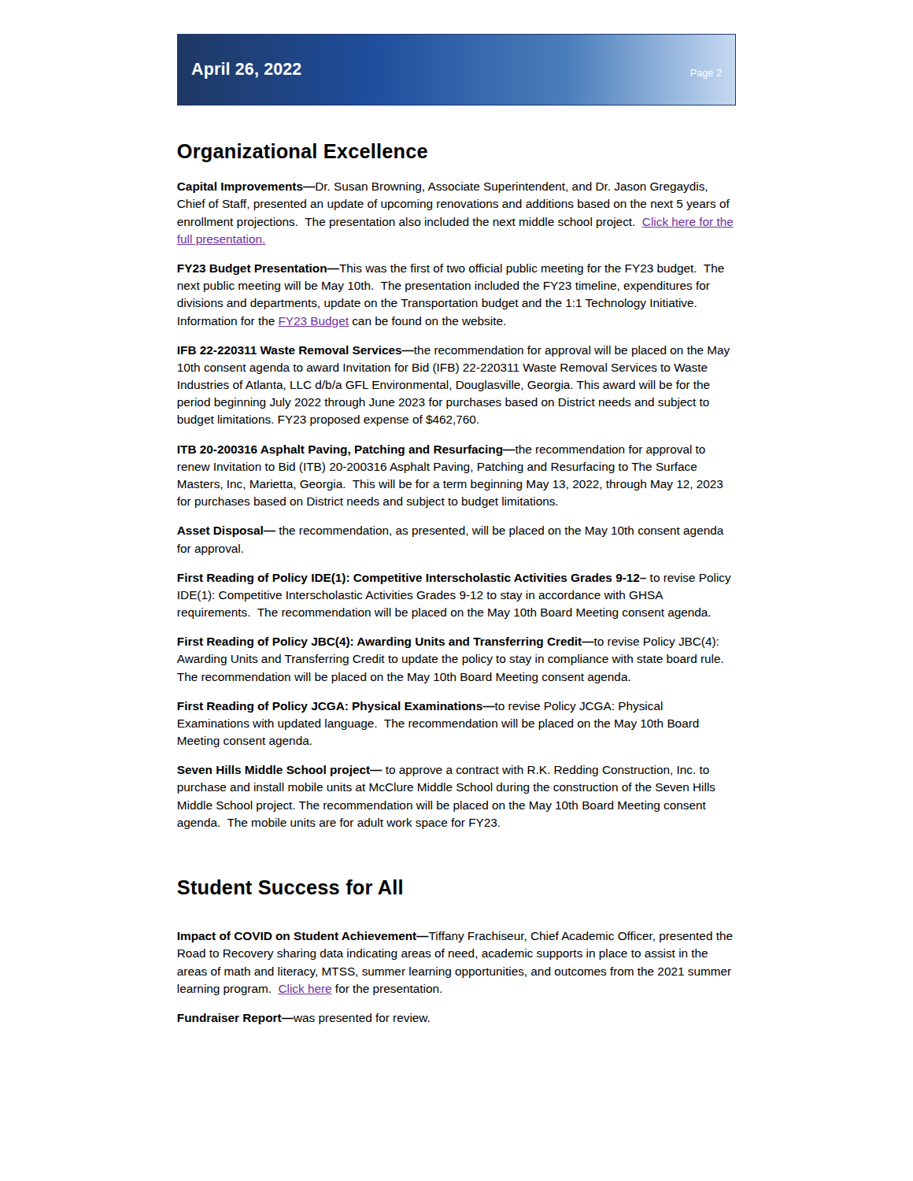April 26, 2022
Page 2
Organizational Excellence
Capital Improvements—Dr. Susan Browning, Associate Superintendent, and Dr. Jason Gregaydis, Chief of Staff, presented an update of upcoming renovations and additions based on the next 5 years of enrollment projections. The presentation also included the next middle school project. Click here for the full presentation.
FY23 Budget Presentation—This was the first of two official public meeting for the FY23 budget. The next public meeting will be May 10th. The presentation included the FY23 timeline, expenditures for divisions and departments, update on the Transportation budget and the 1:1 Technology Initiative. Information for the FY23 Budget can be found on the website.
IFB 22-220311 Waste Removal Services—the recommendation for approval will be placed on the May 10th consent agenda to award Invitation for Bid (IFB) 22-220311 Waste Removal Services to Waste Industries of Atlanta, LLC d/b/a GFL Environmental, Douglasville, Georgia. This award will be for the period beginning July 2022 through June 2023 for purchases based on District needs and subject to budget limitations. FY23 proposed expense of $462,760.
ITB 20-200316 Asphalt Paving, Patching and Resurfacing—the recommendation for approval to renew Invitation to Bid (ITB) 20-200316 Asphalt Paving, Patching and Resurfacing to The Surface Masters, Inc, Marietta, Georgia. This will be for a term beginning May 13, 2022, through May 12, 2023 for purchases based on District needs and subject to budget limitations.
Asset Disposal— the recommendation, as presented, will be placed on the May 10th consent agenda for approval.
First Reading of Policy IDE(1): Competitive Interscholastic Activities Grades 9-12– to revise Policy IDE(1): Competitive Interscholastic Activities Grades 9-12 to stay in accordance with GHSA requirements. The recommendation will be placed on the May 10th Board Meeting consent agenda.
First Reading of Policy JBC(4): Awarding Units and Transferring Credit—to revise Policy JBC(4): Awarding Units and Transferring Credit to update the policy to stay in compliance with state board rule. The recommendation will be placed on the May 10th Board Meeting consent agenda.
First Reading of Policy JCGA: Physical Examinations—to revise Policy JCGA: Physical Examinations with updated language. The recommendation will be placed on the May 10th Board Meeting consent agenda.
Seven Hills Middle School project— to approve a contract with R.K. Redding Construction, Inc. to purchase and install mobile units at McClure Middle School during the construction of the Seven Hills Middle School project. The recommendation will be placed on the May 10th Board Meeting consent agenda. The mobile units are for adult work space for FY23.
Student Success for All
Impact of COVID on Student Achievement—Tiffany Frachiseur, Chief Academic Officer, presented the Road to Recovery sharing data indicating areas of need, academic supports in place to assist in the areas of math and literacy, MTSS, summer learning opportunities, and outcomes from the 2021 summer learning program. Click here for the presentation.
Fundraiser Report—was presented for review.